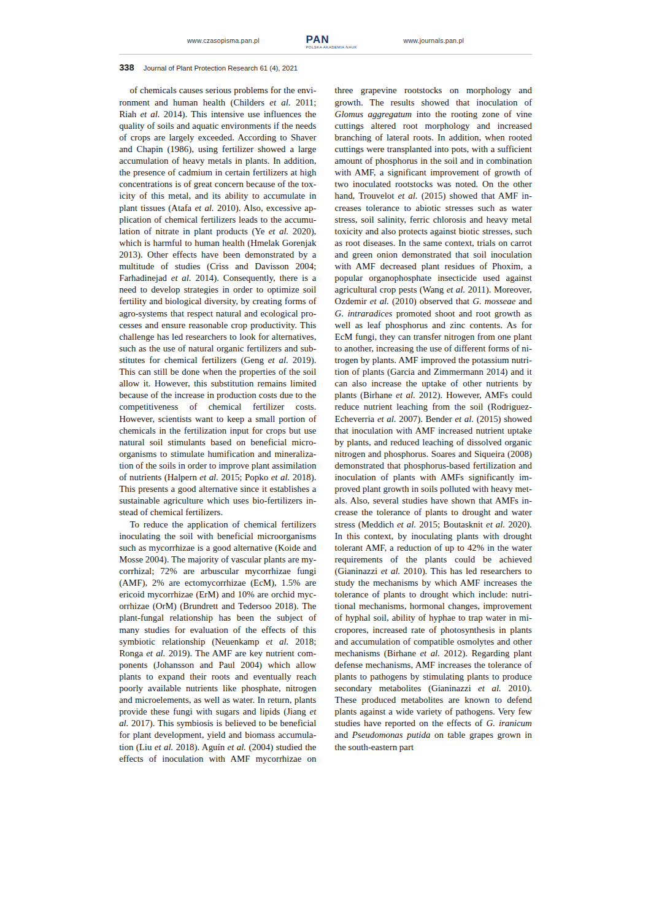www.czasopisma.pan.pl PANPOLSKA AKADEMIA NAUK www.journals.pan.pl
338 Journal of Plant Protection Research 61 (4), 2021
of chemicals causes serious problems for the environment and human health (Childers et al. 2011; Riah et al. 2014). This intensive use influences the quality of soils and aquatic environments if the needs of crops are largely exceeded. According to Shaver and Chapin (1986), using fertilizer showed a large accumulation of heavy metals in plants. In addition, the presence of cadmium in certain fertilizers at high concentrations is of great concern because of the toxicity of this metal, and its ability to accumulate in plant tissues (Atafa et al. 2010). Also, excessive application of chemical fertilizers leads to the accumulation of nitrate in plant products (Ye et al. 2020), which is harmful to human health (Hmelak Gorenjak 2013). Other effects have been demonstrated by a multitude of studies (Criss and Davisson 2004; Farhadinejad et al. 2014). Consequently, there is a need to develop strategies in order to optimize soil fertility and biological diversity, by creating forms of agro-systems that respect natural and ecological processes and ensure reasonable crop productivity. This challenge has led researchers to look for alternatives, such as the use of natural organic fertilizers and substitutes for chemical fertilizers (Geng et al. 2019). This can still be done when the properties of the soil allow it. However, this substitution remains limited because of the increase in production costs due to the competitiveness of chemical fertilizer costs. However, scientists want to keep a small portion of chemicals in the fertilization input for crops but use natural soil stimulants based on beneficial microorganisms to stimulate humification and mineralization of the soils in order to improve plant assimilation of nutrients (Halpern et al. 2015; Popko et al. 2018). This presents a good alternative since it establishes a sustainable agriculture which uses bio-fertilizers instead of chemical fertilizers.
To reduce the application of chemical fertilizers inoculating the soil with beneficial microorganisms such as mycorrhizae is a good alternative (Koide and Mosse 2004). The majority of vascular plants are mycorrhizal; 72% are arbuscular mycorrhizae fungi (AMF), 2% are ectomycorrhizae (EcM), 1.5% are ericoid mycorrhizae (ErM) and 10% are orchid mycorrhizae (OrM) (Brundrett and Tedersoo 2018). The plant-fungal relationship has been the subject of many studies for evaluation of the effects of this symbiotic relationship (Neuenkamp et al. 2018; Ronga et al. 2019). The AMF are key nutrient components (Johansson and Paul 2004) which allow plants to expand their roots and eventually reach poorly available nutrients like phosphate, nitrogen and microelements, as well as water. In return, plants provide these fungi with sugars and lipids (Jiang et al. 2017). This symbiosis is believed to be beneficial for plant development, yield and biomass accumulation (Liu et al. 2018). Aguín et al. (2004) studied the effects of inoculation with AMF mycorrhizae on three grapevine rootstocks on morphology and growth. The results showed that inoculation of Glomus aggregatum into the rooting zone of vine cuttings altered root morphology and increased branching of lateral roots. In addition, when rooted cuttings were transplanted into pots, with a sufficient amount of phosphorus in the soil and in combination with AMF, a significant improvement of growth of two inoculated rootstocks was noted. On the other hand, Trouvelot et al. (2015) showed that AMF increases tolerance to abiotic stresses such as water stress, soil salinity, ferric chlorosis and heavy metal toxicity and also protects against biotic stresses, such as root diseases. In the same context, trials on carrot and green onion demonstrated that soil inoculation with AMF decreased plant residues of Phoxim, a popular organophosphate insecticide used against agricultural crop pests (Wang et al. 2011). Moreover, Ozdemir et al. (2010) observed that G. mosseae and G. intraradices promoted shoot and root growth as well as leaf phosphorus and zinc contents. As for EcM fungi, they can transfer nitrogen from one plant to another, increasing the use of different forms of nitrogen by plants. AMF improved the potassium nutrition of plants (Garcia and Zimmermann 2014) and it can also increase the uptake of other nutrients by plants (Birhane et al. 2012). However, AMFs could reduce nutrient leaching from the soil (Rodriguez-Echeverria et al. 2007). Bender et al. (2015) showed that inoculation with AMF increased nutrient uptake by plants, and reduced leaching of dissolved organic nitrogen and phosphorus. Soares and Siqueira (2008) demonstrated that phosphorus-based fertilization and inoculation of plants with AMFs significantly improved plant growth in soils polluted with heavy metals. Also, several studies have shown that AMFs increase the tolerance of plants to drought and water stress (Meddich et al. 2015; Boutasknit et al. 2020). In this context, by inoculating plants with drought tolerant AMF, a reduction of up to 42% in the water requirements of the plants could be achieved (Gianinazzi et al. 2010). This has led researchers to study the mechanisms by which AMF increases the tolerance of plants to drought which include: nutritional mechanisms, hormonal changes, improvement of hyphal soil, ability of hyphae to trap water in micropores, increased rate of photosynthesis in plants and accumulation of compatible osmolytes and other mechanisms (Birhane et al. 2012). Regarding plant defense mechanisms, AMF increases the tolerance of plants to pathogens by stimulating plants to produce secondary metabolites (Gianinazzi et al. 2010). These produced metabolites are known to defend plants against a wide variety of pathogens. Very few studies have reported on the effects of G. iranicum and Pseudomonas putida on table grapes grown in the south-eastern part